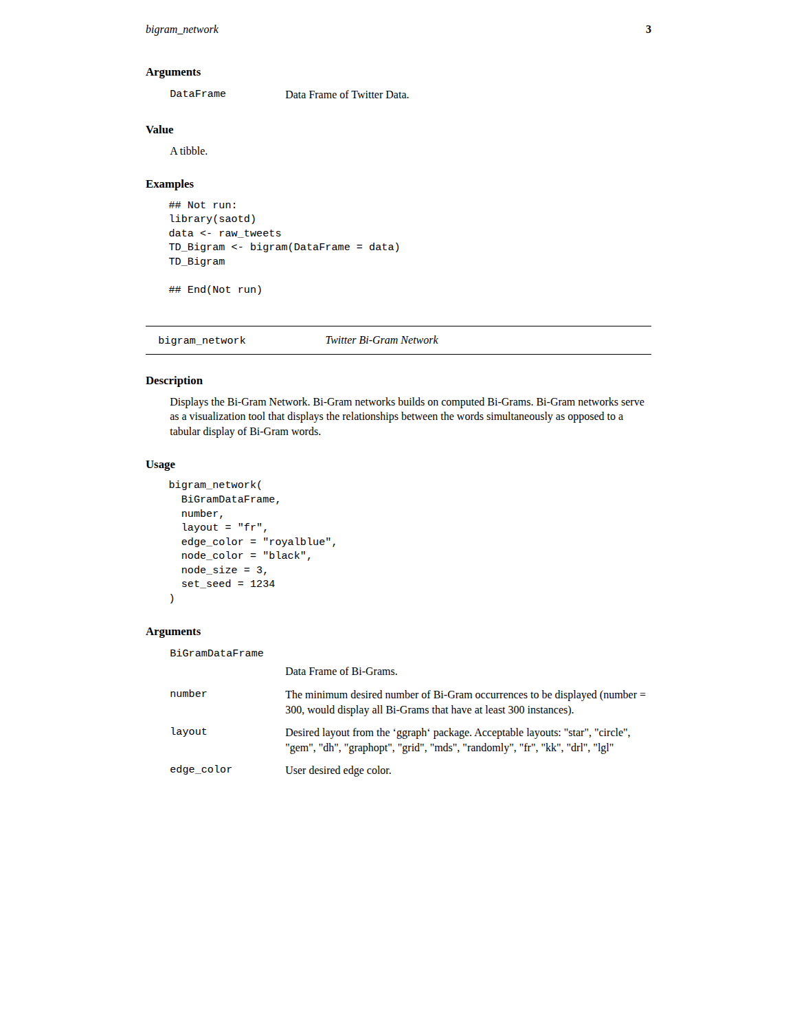bigram_network 3
Arguments
DataFrame
Data Frame of Twitter Data.
Value
A tibble.
Examples
## Not run:
library(saotd)
data <- raw_tweets
TD_Bigram <- bigram(DataFrame = data)
TD_Bigram

## End(Not run)
bigram_network Twitter Bi-Gram Network
Description
Displays the Bi-Gram Network. Bi-Gram networks builds on computed Bi-Grams. Bi-Gram networks serve as a visualization tool that displays the relationships between the words simultaneously as opposed to a tabular display of Bi-Gram words.
Usage
bigram_network(
  BiGramDataFrame,
  number,
  layout = "fr",
  edge_color = "royalblue",
  node_color = "black",
  node_size = 3,
  set_seed = 1234
)
Arguments
BiGramDataFrame
Data Frame of Bi-Grams.
number
The minimum desired number of Bi-Gram occurrences to be displayed (number = 300, would display all Bi-Grams that have at least 300 instances).
layout
Desired layout from the ‘ggraph‘ package. Acceptable layouts: "star", "circle", "gem", "dh", "graphopt", "grid", "mds", "randomly", "fr", "kk", "drl", "lgl"
edge_color
User desired edge color.